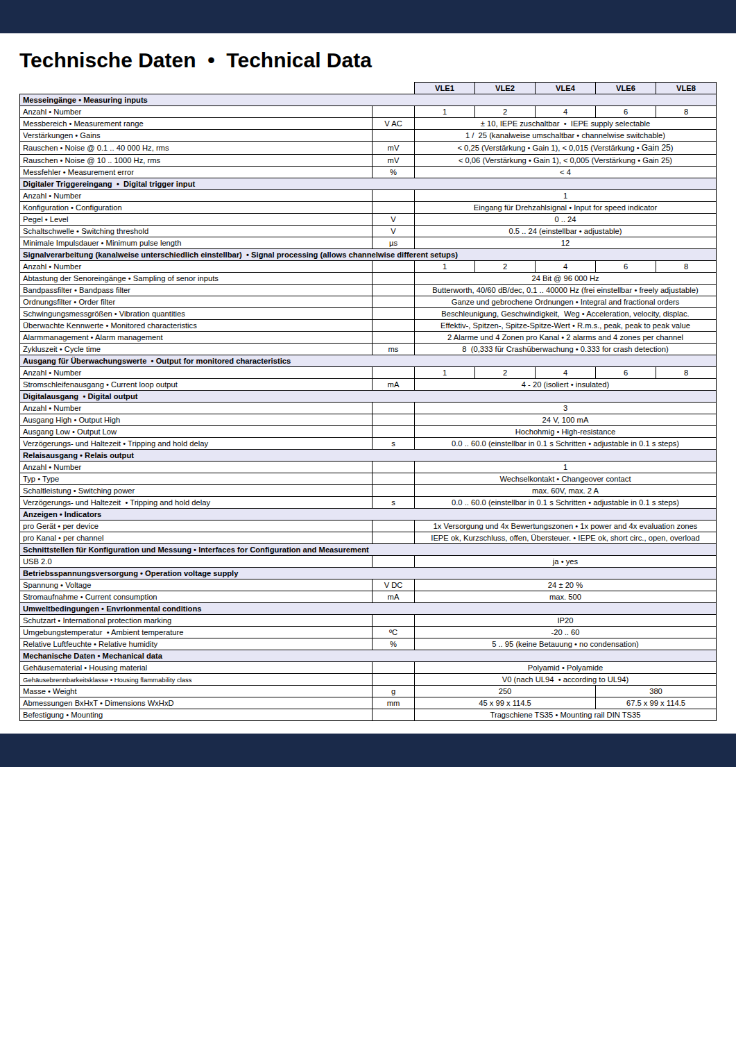Technische Daten • Technical Data
| | | VLE1 | VLE2 | VLE4 | VLE6 | VLE8 |
| Messeingänge • Measuring inputs |
| Anzahl • Number | | 1 | 2 | 4 | 6 | 8 |
| Messbereich • Measurement range | V AC | ± 10, IEPE zuschaltbar • IEPE supply selectable |
| Verstärkungen • Gains | | 1 / 25 (kanalweise umschaltbar • channelwise switchable) |
| Rauschen • Noise @ 0.1 .. 40 000 Hz, rms | mV | < 0,25 (Verstärkung • Gain 1), < 0,015 (Verstärkung • Gain 25 ) |
| Rauschen • Noise @ 10 .. 1000 Hz, rms | mV | < 0,06 (Verstärkung • Gain 1), < 0,005 (Verstärkung • Gain 25) |
| Messfehler • Measurement error | % | < 4 |
| Digitaler Triggereingang • Digital trigger input |
| Anzahl • Number | | 1 |
| Konfiguration • Configuration | | Eingang für Drehzahlsignal • Input for speed indicator |
| Pegel • Level | V | 0 .. 24 |
| Schaltschwelle • Switching threshold | V | 0.5 .. 24 (einstellbar • adjustable) |
| Minimale Impulsdauer • Minimum pulse length | µs | 12 |
| Signalverarbeitung (kanalweise unterschiedlich einstellbar) • Signal processing (allows channelwise different setups) |
| Anzahl • Number | | 1 | 2 | 4 | 6 | 8 |
| Abtastung der Senoreingänge • Sampling of senor inputs | | 24 Bit @ 96 000 Hz |
| Bandpassfilter • Bandpass filter | | Butterworth, 40/60 dB/dec, 0.1 .. 40000 Hz (frei einstellbar • freely adjustable) |
| Ordnungsfilter • Order filter | | Ganze und gebrochene Ordnungen • Integral and fractional orders |
| Schwingungsmessgrößen • Vibration quantities | | Beschleunigung, Geschwindigkeit, Weg • Acceleration, velocity, displac. |
| Überwachte Kennwerte • Monitored characteristics | | Effektiv-, Spitzen-, Spitze-Spitze-Wert • R.m.s., peak, peak to peak value |
| Alarmmanagement • Alarm management | | 2 Alarme und 4 Zonen pro Kanal • 2 alarms and 4 zones per channel |
| Zykluszeit • Cycle time | ms | 8 (0,333 für Crashüberwachung • 0.333 for crash detection) |
| Ausgang für Überwachungswerte • Output for monitored characteristics |
| Anzahl • Number | | 1 | 2 | 4 | 6 | 8 |
| Stromschleifenausgang • Current loop output | mA | 4 - 20 (isoliert • insulated) |
| Digitalausgang • Digital output |
| Anzahl • Number | | 3 |
| Ausgang High • Output High | | 24 V, 100 mA |
| Ausgang Low • Output Low | | Hochohmig • High-resistance |
| Verzögerungs- und Haltezeit • Tripping and hold delay | s | 0.0 .. 60.0 (einstellbar in 0.1 s Schritten • adjustable in 0.1 s steps) |
| Relaisausgang • Relais output |
| Anzahl • Number | | 1 |
| Typ • Type | | Wechselkontakt • Changeover contact |
| Schaltleistung • Switching power | | max. 60V, max. 2 A |
| Verzögerungs- und Haltezeit • Tripping and hold delay | s | 0.0 .. 60.0 (einstellbar in 0.1 s Schritten • adjustable in 0.1 s steps) |
| Anzeigen • Indicators |
| pro Gerät • per device | | 1x Versorgung und 4x Bewertungszonen • 1x power and 4x evaluation zones |
| pro Kanal • per channel | | IEPE ok, Kurzschluss, offen, Übersteuer. • IEPE ok, short circ., open, overload |
| Schnittstellen für Konfiguration und Messung • Interfaces for Configuration and Measurement |
| USB 2.0 | | ja • yes |
| Betriebsspannungsversorgung • Operation voltage supply |
| Spannung • Voltage | V DC | 24 ± 20 % |
| Stromaufnahme • Current consumption | mA | max. 500 |
| Umweltbedingungen • Envrionmental conditions |
| Schutzart • International protection marking | | IP20 |
| Umgebungstemperatur • Ambient temperature | ºC | -20 .. 60 |
| Relative Luftfeuchte • Relative humidity | % | 5 .. 95 (keine Betauung • no condensation) |
| Mechanische Daten • Mechanical data |
| Gehäusematerial • Housing material | | Polyamid • Polyamide |
| Gehäusebrennbarkeitsklasse • Housing flammability class | | V0 (nach UL94 • according to UL94) |
| Masse • Weight | g | 250 | 380 |
| Abmessungen BxHxT • Dimensions WxHxD | mm | 45 x 99 x 114.5 | 67.5 x 99 x 114.5 |
| Befestigung • Mounting | | Tragschiene TS35 • Mounting rail DIN TS35 |